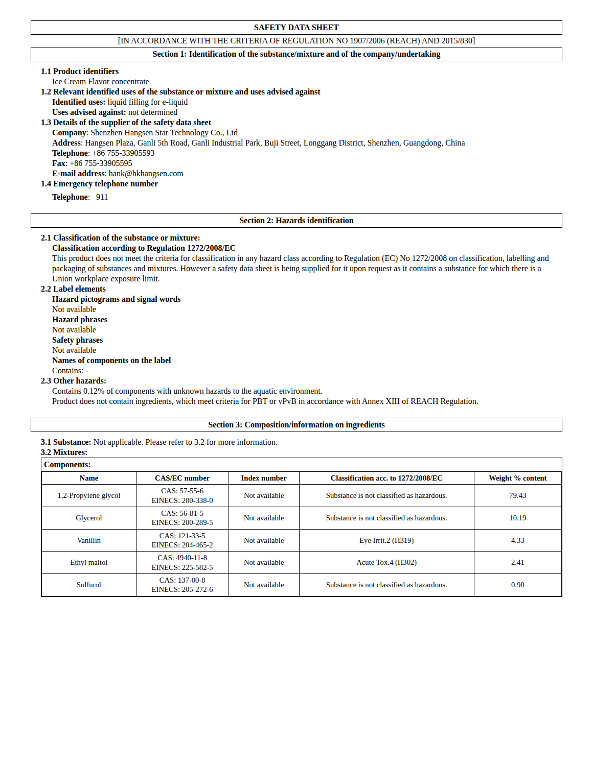SAFETY DATA SHEET
[IN ACCORDANCE WITH THE CRITERIA OF REGULATION NO 1907/2006 (REACH) AND 2015/830]
Section 1: Identification of the substance/mixture and of the company/undertaking
1.1 Product identifiers
Ice Cream Flavor concentrate
1.2 Relevant identified uses of the substance or mixture and uses advised against
Identified uses: liquid filling for e-liquid
Uses advised against: not determined
1.3 Details of the supplier of the safety data sheet
Company: Shenzhen Hangsen Star Technology Co., Ltd
Address: Hangsen Plaza, Ganli 5th Road, Ganli Industrial Park, Buji Street, Longgang District, Shenzhen, Guangdong, China
Telephone: +86 755-33905593
Fax: +86 755-33905595
E-mail address: hank@hkhangsen.com
1.4 Emergency telephone number
Telephone: 911
Section 2: Hazards identification
2.1 Classification of the substance or mixture:
Classification according to Regulation 1272/2008/EC
This product does not meet the criteria for classification in any hazard class according to Regulation (EC) No 1272/2008 on classification, labelling and packaging of substances and mixtures. However a safety data sheet is being supplied for it upon request as it contains a substance for which there is a Union workplace exposure limit.
2.2 Label elements
Hazard pictograms and signal words
Not available
Hazard phrases
Not available
Safety phrases
Not available
Names of components on the label
Contains: -
2.3 Other hazards:
Contains 0.12% of components with unknown hazards to the aquatic environment.
Product does not contain ingredients, which meet criteria for PBT or vPvB in accordance with Annex XIII of REACH Regulation.
Section 3: Composition/information on ingredients
3.1 Substance: Not applicable. Please refer to 3.2 for more information.
3.2 Mixtures:
Components:
| Name | CAS/EC number | Index number | Classification acc. to 1272/2008/EC | Weight % content |
| --- | --- | --- | --- | --- |
| 1,2-Propylene glycol | CAS: 57-55-6 EINECS: 200-338-0 | Not available | Substance is not classified as hazardous. | 79.43 |
| Glycerol | CAS: 56-81-5 EINECS: 200-289-5 | Not available | Substance is not classified as hazardous. | 10.19 |
| Vanillin | CAS: 121-33-5 EINECS: 204-465-2 | Not available | Eye Irrit.2 (H319) | 4.33 |
| Ethyl maltol | CAS: 4940-11-8 EINECS: 225-582-5 | Not available | Acute Tox.4 (H302) | 2.41 |
| Sulfurol | CAS: 137-00-8 EINECS: 205-272-6 | Not available | Substance is not classified as hazardous. | 0.90 |